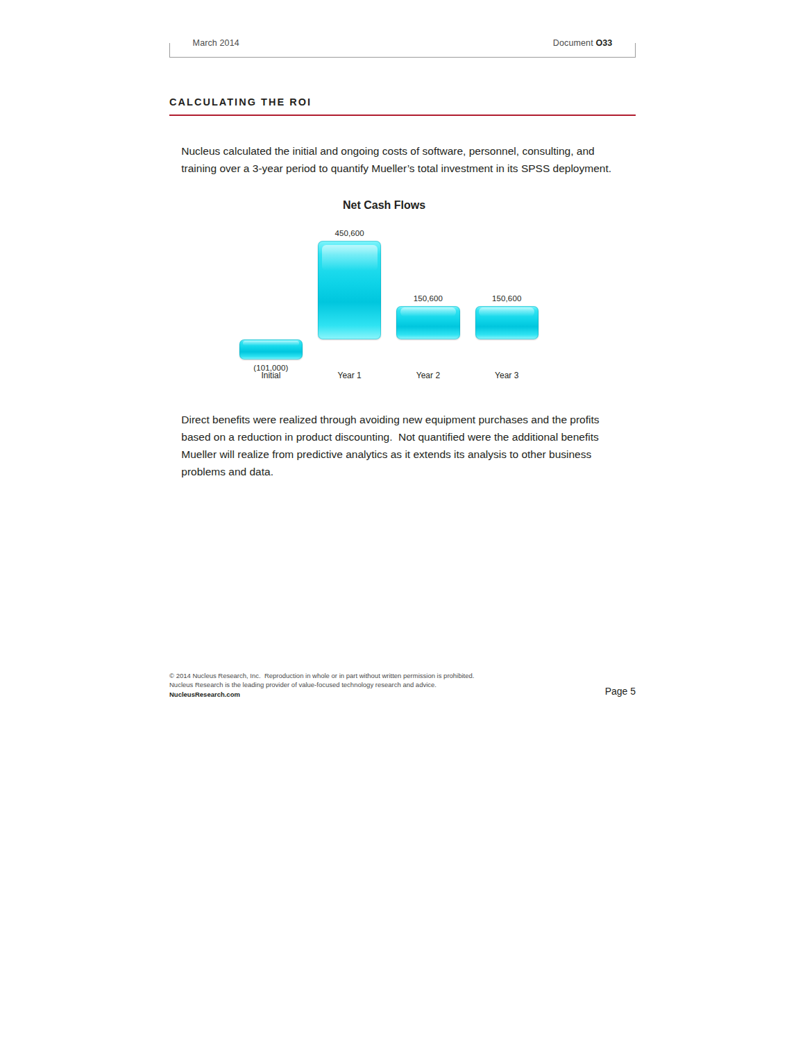March 2014 Document O33
Calculating the ROI
Nucleus calculated the initial and ongoing costs of software, personnel, consulting, and training over a 3-year period to quantify Mueller’s total investment in its SPSS deployment.
Net Cash Flows
(101,000)
Initial
450,600
Year 1
150,600
Year 2
150,600
Year 3
Direct benefits were realized through avoiding new equipment purchases and the profits based on a reduction in product discounting. Not quantified were the additional benefits Mueller will realize from predictive analytics as it extends its analysis to other business problems and data.
© 2014 Nucleus Research, Inc. Reproduction in whole or in part without written permission is prohibited.
Nucleus Research is the leading provider of value-focused technology research and advice.
NucleusResearch.com
Page 5